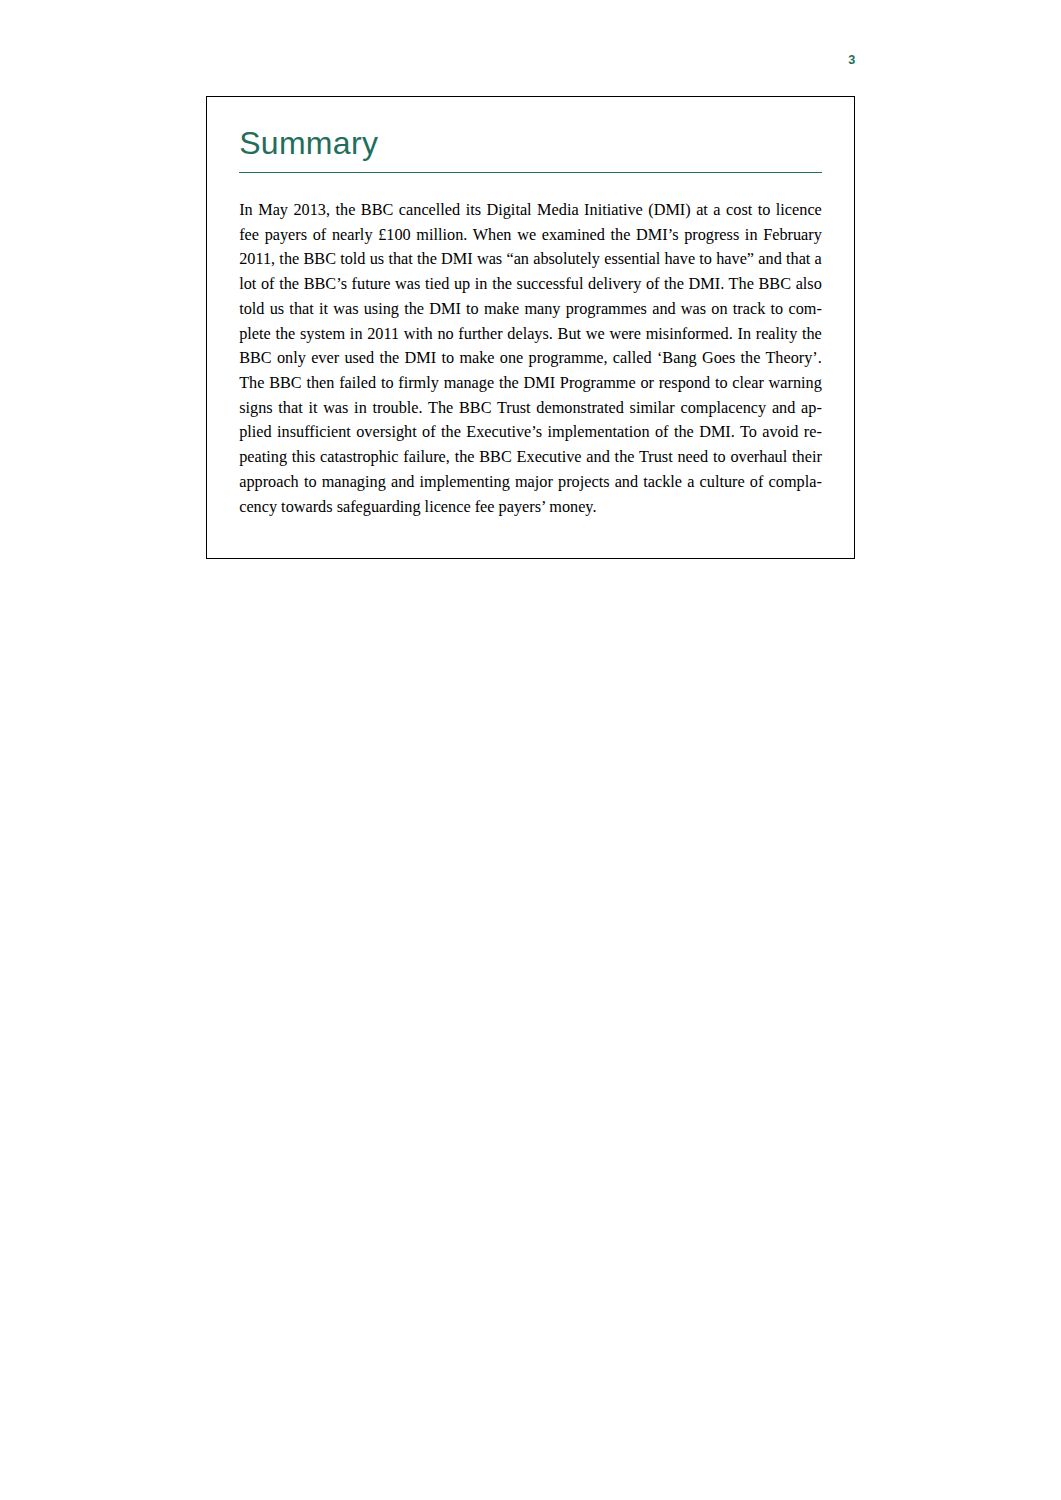3
Summary
In May 2013, the BBC cancelled its Digital Media Initiative (DMI) at a cost to licence fee payers of nearly £100 million. When we examined the DMI’s progress in February 2011, the BBC told us that the DMI was “an absolutely essential have to have” and that a lot of the BBC’s future was tied up in the successful delivery of the DMI. The BBC also told us that it was using the DMI to make many programmes and was on track to complete the system in 2011 with no further delays. But we were misinformed. In reality the BBC only ever used the DMI to make one programme, called ‘Bang Goes the Theory’. The BBC then failed to firmly manage the DMI Programme or respond to clear warning signs that it was in trouble. The BBC Trust demonstrated similar complacency and applied insufficient oversight of the Executive’s implementation of the DMI. To avoid repeating this catastrophic failure, the BBC Executive and the Trust need to overhaul their approach to managing and implementing major projects and tackle a culture of complacency towards safeguarding licence fee payers’ money.